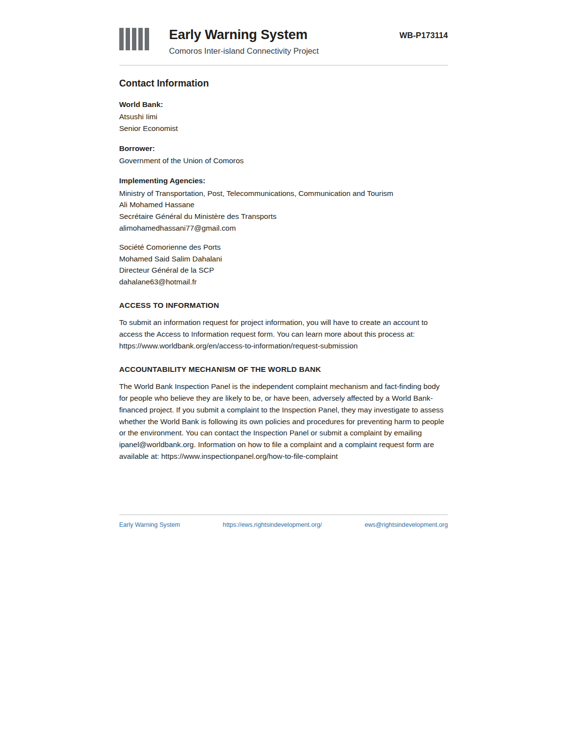Early Warning System
Comoros Inter-island Connectivity Project
WB-P173114
Contact Information
World Bank:
Atsushi Iimi
Senior Economist
Borrower:
Government of the Union of Comoros
Implementing Agencies:
Ministry of Transportation, Post, Telecommunications, Communication and Tourism
Ali Mohamed Hassane
Secrétaire Général du Ministère des Transports
alimohamedhassani77@gmail.com
Société Comorienne des Ports
Mohamed Said Salim Dahalani
Directeur Général de la SCP
dahalane63@hotmail.fr
ACCESS TO INFORMATION
To submit an information request for project information, you will have to create an account to access the Access to Information request form. You can learn more about this process at: https://www.worldbank.org/en/access-to-information/request-submission
ACCOUNTABILITY MECHANISM OF THE WORLD BANK
The World Bank Inspection Panel is the independent complaint mechanism and fact-finding body for people who believe they are likely to be, or have been, adversely affected by a World Bank-financed project. If you submit a complaint to the Inspection Panel, they may investigate to assess whether the World Bank is following its own policies and procedures for preventing harm to people or the environment. You can contact the Inspection Panel or submit a complaint by emailing ipanel@worldbank.org. Information on how to file a complaint and a complaint request form are available at: https://www.inspectionpanel.org/how-to-file-complaint
Early Warning System
https://ews.rightsindevelopment.org/
ews@rightsindevelopment.org